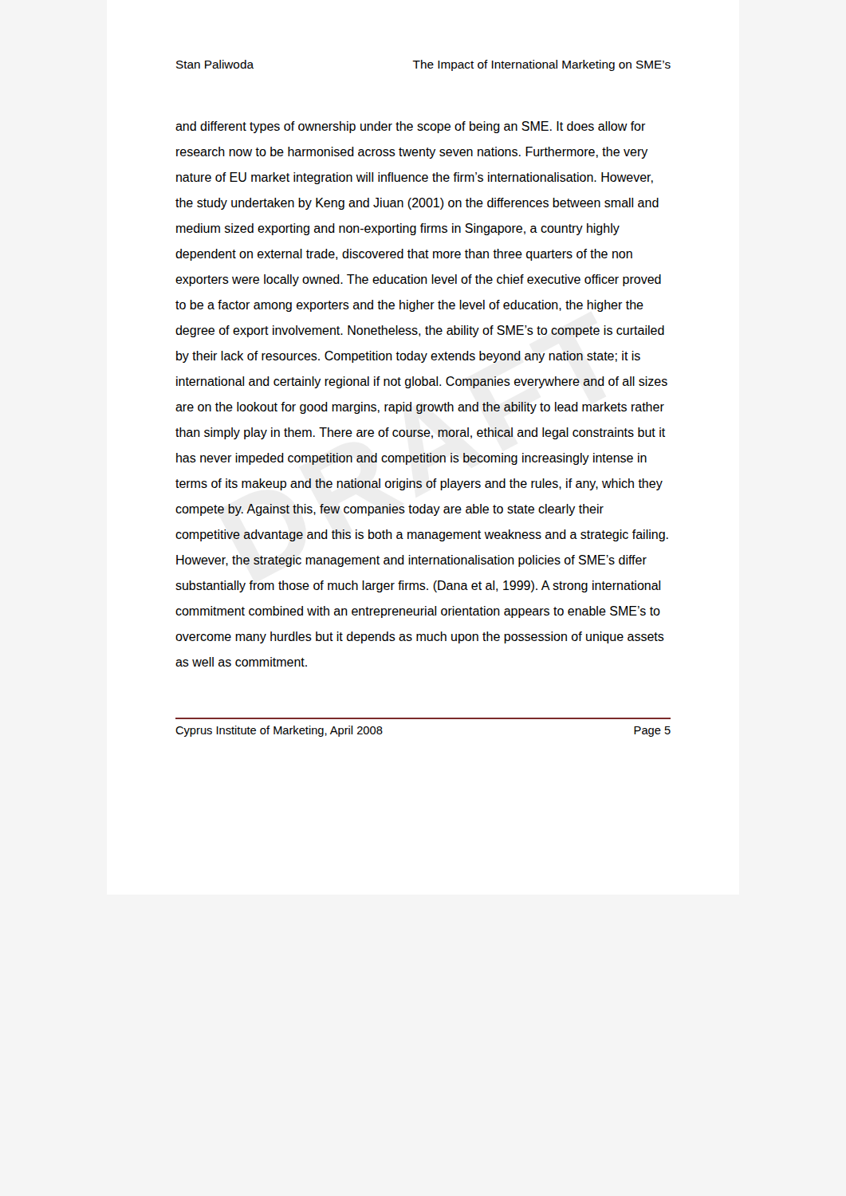DRAFT
Stan Paliwoda The Impact of International Marketing on SME’s
and different types of ownership under the scope of being an SME. It does allow for research now to be harmonised across twenty seven nations. Furthermore, the very nature of EU market integration will influence the firm’s internationalisation. However, the study undertaken by Keng and Jiuan (2001) on the differences between small and medium sized exporting and non-exporting firms in Singapore, a country highly dependent on external trade, discovered that more than three quarters of the non exporters were locally owned. The education level of the chief executive officer proved to be a factor among exporters and the higher the level of education, the higher the degree of export involvement. Nonetheless, the ability of SME’s to compete is curtailed by their lack of resources. Competition today extends beyond any nation state; it is international and certainly regional if not global. Companies everywhere and of all sizes are on the lookout for good margins, rapid growth and the ability to lead markets rather than simply play in them. There are of course, moral, ethical and legal constraints but it has never impeded competition and competition is becoming increasingly intense in terms of its makeup and the national origins of players and the rules, if any, which they compete by. Against this, few companies today are able to state clearly their competitive advantage and this is both a management weakness and a strategic failing. However, the strategic management and internationalisation policies of SME’s differ substantially from those of much larger firms. (Dana et al, 1999). A strong international commitment combined with an entrepreneurial orientation appears to enable SME’s to overcome many hurdles but it depends as much upon the possession of unique assets as well as commitment.
Cyprus Institute of Marketing, April 2008 Page 5